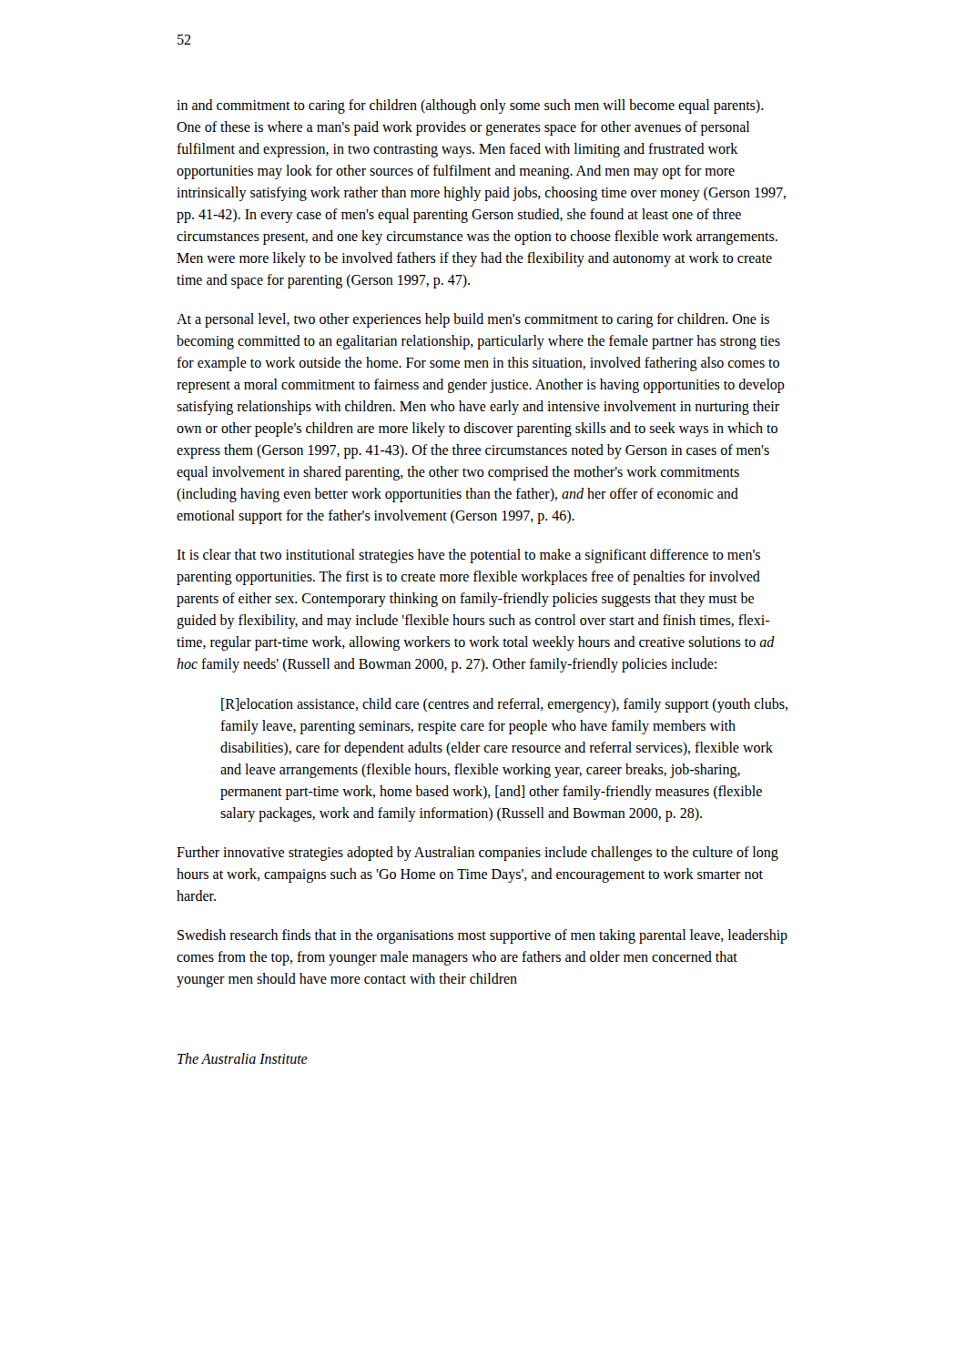52
in and commitment to caring for children (although only some such men will become equal parents). One of these is where a man's paid work provides or generates space for other avenues of personal fulfilment and expression, in two contrasting ways. Men faced with limiting and frustrated work opportunities may look for other sources of fulfilment and meaning. And men may opt for more intrinsically satisfying work rather than more highly paid jobs, choosing time over money (Gerson 1997, pp. 41-42). In every case of men's equal parenting Gerson studied, she found at least one of three circumstances present, and one key circumstance was the option to choose flexible work arrangements. Men were more likely to be involved fathers if they had the flexibility and autonomy at work to create time and space for parenting (Gerson 1997, p. 47).
At a personal level, two other experiences help build men's commitment to caring for children. One is becoming committed to an egalitarian relationship, particularly where the female partner has strong ties for example to work outside the home. For some men in this situation, involved fathering also comes to represent a moral commitment to fairness and gender justice. Another is having opportunities to develop satisfying relationships with children. Men who have early and intensive involvement in nurturing their own or other people's children are more likely to discover parenting skills and to seek ways in which to express them (Gerson 1997, pp. 41-43). Of the three circumstances noted by Gerson in cases of men's equal involvement in shared parenting, the other two comprised the mother's work commitments (including having even better work opportunities than the father), and her offer of economic and emotional support for the father's involvement (Gerson 1997, p. 46).
It is clear that two institutional strategies have the potential to make a significant difference to men's parenting opportunities. The first is to create more flexible workplaces free of penalties for involved parents of either sex. Contemporary thinking on family-friendly policies suggests that they must be guided by flexibility, and may include 'flexible hours such as control over start and finish times, flexi-time, regular part-time work, allowing workers to work total weekly hours and creative solutions to ad hoc family needs' (Russell and Bowman 2000, p. 27). Other family-friendly policies include:
[R]elocation assistance, child care (centres and referral, emergency), family support (youth clubs, family leave, parenting seminars, respite care for people who have family members with disabilities), care for dependent adults (elder care resource and referral services), flexible work and leave arrangements (flexible hours, flexible working year, career breaks, job-sharing, permanent part-time work, home based work), [and] other family-friendly measures (flexible salary packages, work and family information) (Russell and Bowman 2000, p. 28).
Further innovative strategies adopted by Australian companies include challenges to the culture of long hours at work, campaigns such as 'Go Home on Time Days', and encouragement to work smarter not harder.
Swedish research finds that in the organisations most supportive of men taking parental leave, leadership comes from the top, from younger male managers who are fathers and older men concerned that younger men should have more contact with their children
The Australia Institute